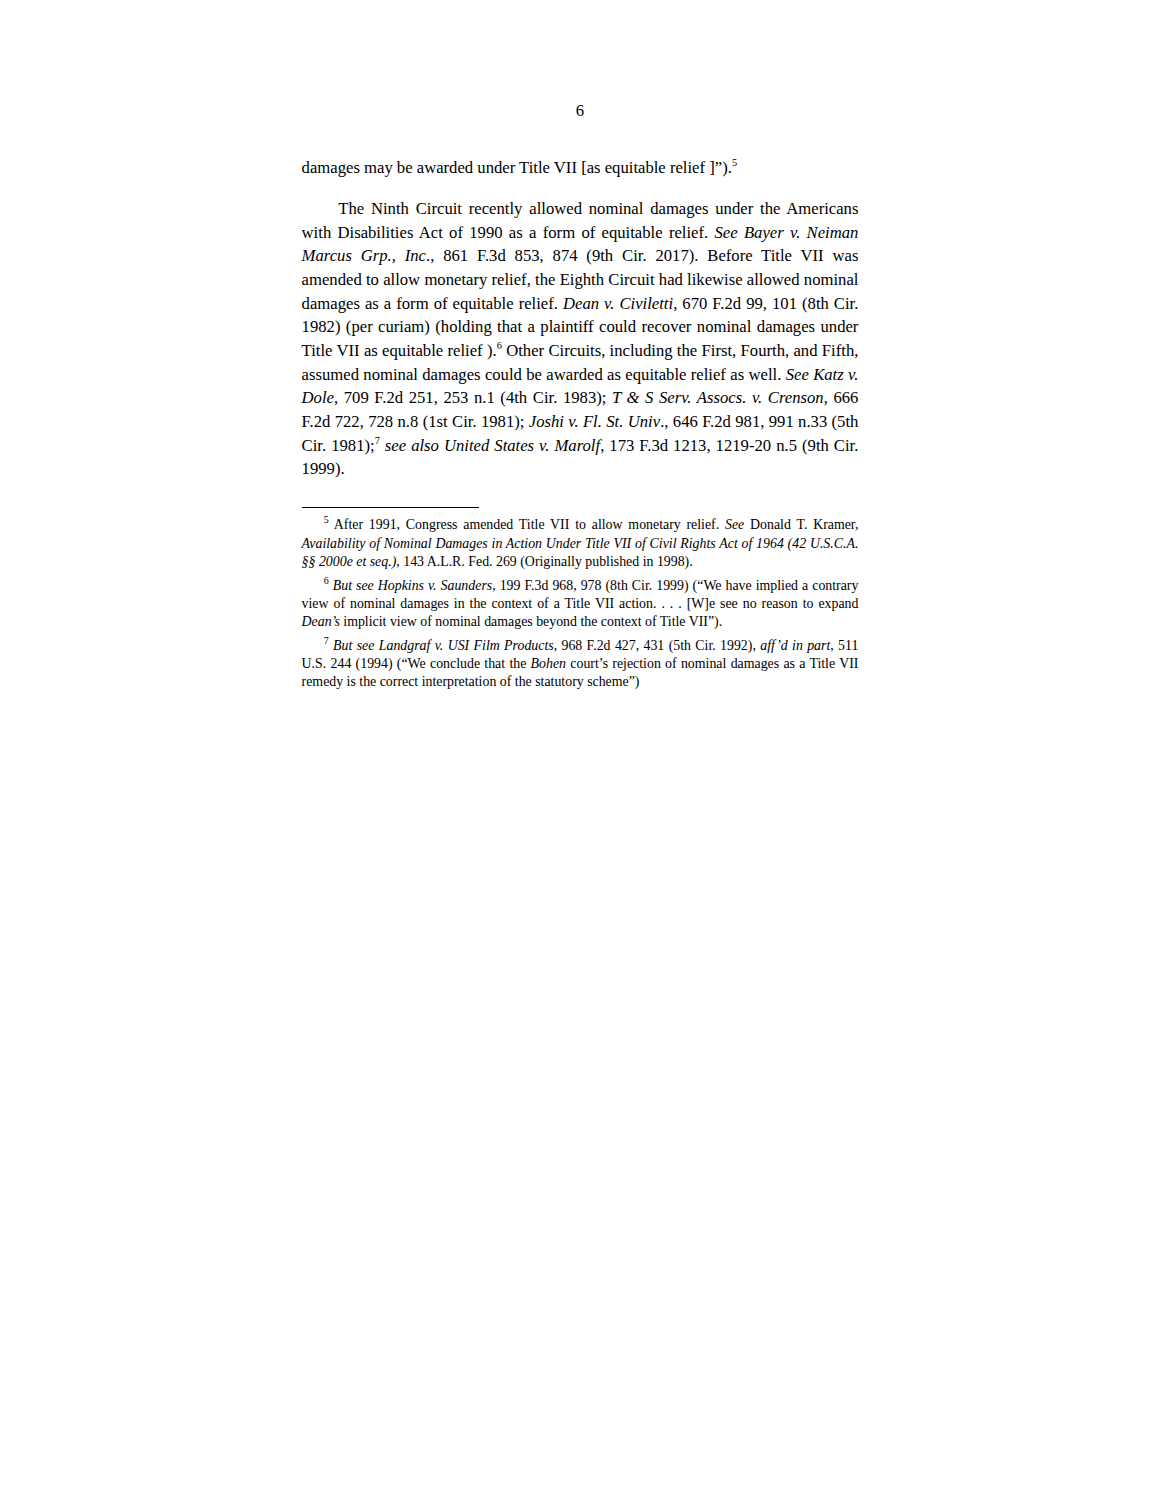6
damages may be awarded under Title VII [as equitable relief ]”).5
The Ninth Circuit recently allowed nominal damages under the Americans with Disabilities Act of 1990 as a form of equitable relief. See Bayer v. Neiman Marcus Grp., Inc., 861 F.3d 853, 874 (9th Cir. 2017). Before Title VII was amended to allow monetary relief, the Eighth Circuit had likewise allowed nominal damages as a form of equitable relief. Dean v. Civiletti, 670 F.2d 99, 101 (8th Cir. 1982) (per curiam) (holding that a plaintiff could recover nominal damages under Title VII as equitable relief ).6 Other Circuits, including the First, Fourth, and Fifth, assumed nominal damages could be awarded as equitable relief as well. See Katz v. Dole, 709 F.2d 251, 253 n.1 (4th Cir. 1983); T & S Serv. Assocs. v. Crenson, 666 F.2d 722, 728 n.8 (1st Cir. 1981); Joshi v. Fl. St. Univ., 646 F.2d 981, 991 n.33 (5th Cir. 1981);7 see also United States v. Marolf, 173 F.3d 1213, 1219-20 n.5 (9th Cir. 1999).
5 After 1991, Congress amended Title VII to allow monetary relief. See Donald T. Kramer, Availability of Nominal Damages in Action Under Title VII of Civil Rights Act of 1964 (42 U.S.C.A. §§ 2000e et seq.), 143 A.L.R. Fed. 269 (Originally published in 1998).
6 But see Hopkins v. Saunders, 199 F.3d 968, 978 (8th Cir. 1999) (“We have implied a contrary view of nominal damages in the context of a Title VII action. . . . [W]e see no reason to expand Dean’s implicit view of nominal damages beyond the context of Title VII”).
7 But see Landgraf v. USI Film Products, 968 F.2d 427, 431 (5th Cir. 1992), aff’d in part, 511 U.S. 244 (1994) (“We conclude that the Bohen court’s rejection of nominal damages as a Title VII remedy is the correct interpretation of the statutory scheme”)